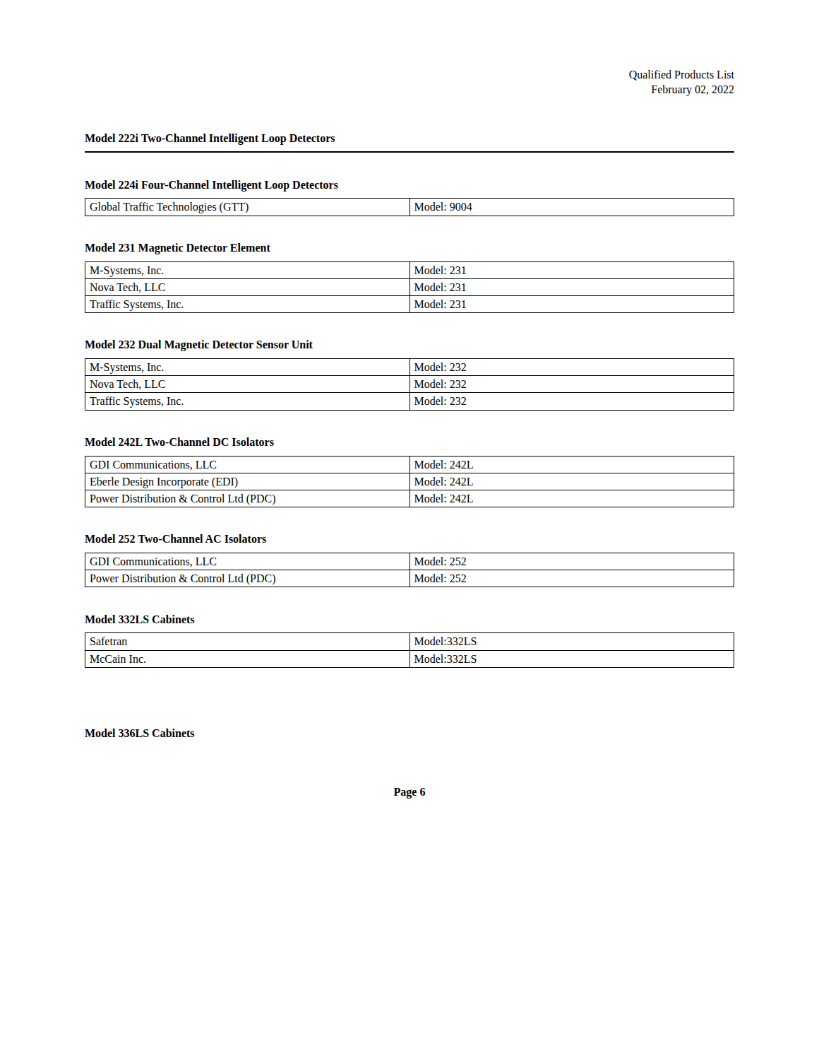Qualified Products List
February 02, 2022
Model 222i Two-Channel Intelligent Loop Detectors
Model 224i Four-Channel Intelligent Loop Detectors
| Global Traffic Technologies (GTT) | Model: 9004 |
Model 231 Magnetic Detector Element
| M-Systems, Inc. | Model: 231 |
| Nova Tech, LLC | Model: 231 |
| Traffic Systems, Inc. | Model: 231 |
Model 232 Dual Magnetic Detector Sensor Unit
| M-Systems, Inc. | Model: 232 |
| Nova Tech, LLC | Model: 232 |
| Traffic Systems, Inc. | Model: 232 |
Model 242L Two-Channel DC Isolators
| GDI Communications, LLC | Model: 242L |
| Eberle Design Incorporate (EDI) | Model: 242L |
| Power Distribution & Control Ltd (PDC) | Model: 242L |
Model 252 Two-Channel AC Isolators
| GDI Communications, LLC | Model: 252 |
| Power Distribution & Control Ltd (PDC) | Model: 252 |
Model 332LS Cabinets
| Safetran | Model:332LS |
| McCain Inc. | Model:332LS |
Model 336LS Cabinets
Page 6